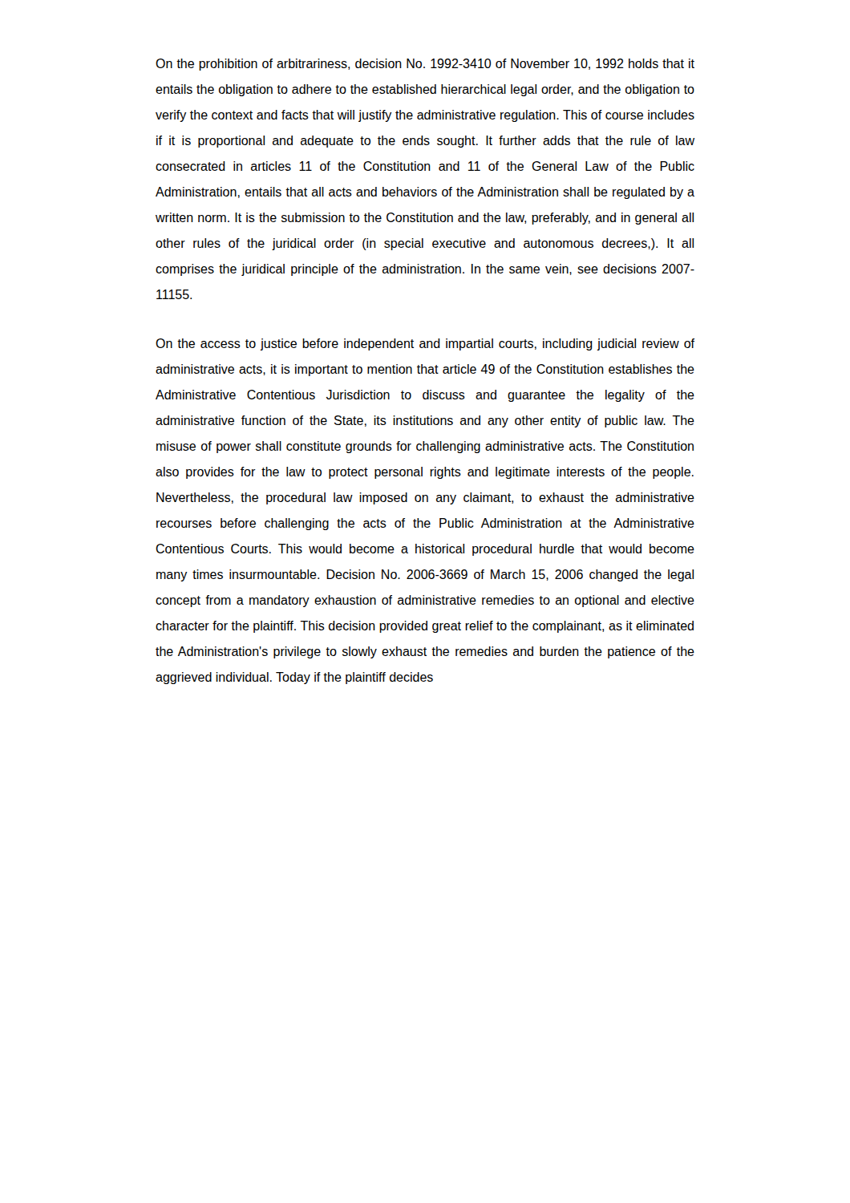On the prohibition of arbitrariness, decision No. 1992-3410 of November 10, 1992 holds that it entails the obligation to adhere to the established hierarchical legal order, and the obligation to verify the context and facts that will justify the administrative regulation. This of course includes if it is proportional and adequate to the ends sought. It further adds that the rule of law consecrated in articles 11 of the Constitution and 11 of the General Law of the Public Administration, entails that all acts and behaviors of the Administration shall be regulated by a written norm. It is the submission to the Constitution and the law, preferably, and in general all other rules of the juridical order (in special executive and autonomous decrees,). It all comprises the juridical principle of the administration. In the same vein, see decisions 2007-11155.
On the access to justice before independent and impartial courts, including judicial review of administrative acts, it is important to mention that article 49 of the Constitution establishes the Administrative Contentious Jurisdiction to discuss and guarantee the legality of the administrative function of the State, its institutions and any other entity of public law. The misuse of power shall constitute grounds for challenging administrative acts. The Constitution also provides for the law to protect personal rights and legitimate interests of the people. Nevertheless, the procedural law imposed on any claimant, to exhaust the administrative recourses before challenging the acts of the Public Administration at the Administrative Contentious Courts. This would become a historical procedural hurdle that would become many times insurmountable. Decision No. 2006-3669 of March 15, 2006 changed the legal concept from a mandatory exhaustion of administrative remedies to an optional and elective character for the plaintiff. This decision provided great relief to the complainant, as it eliminated the Administration's privilege to slowly exhaust the remedies and burden the patience of the aggrieved individual. Today if the plaintiff decides